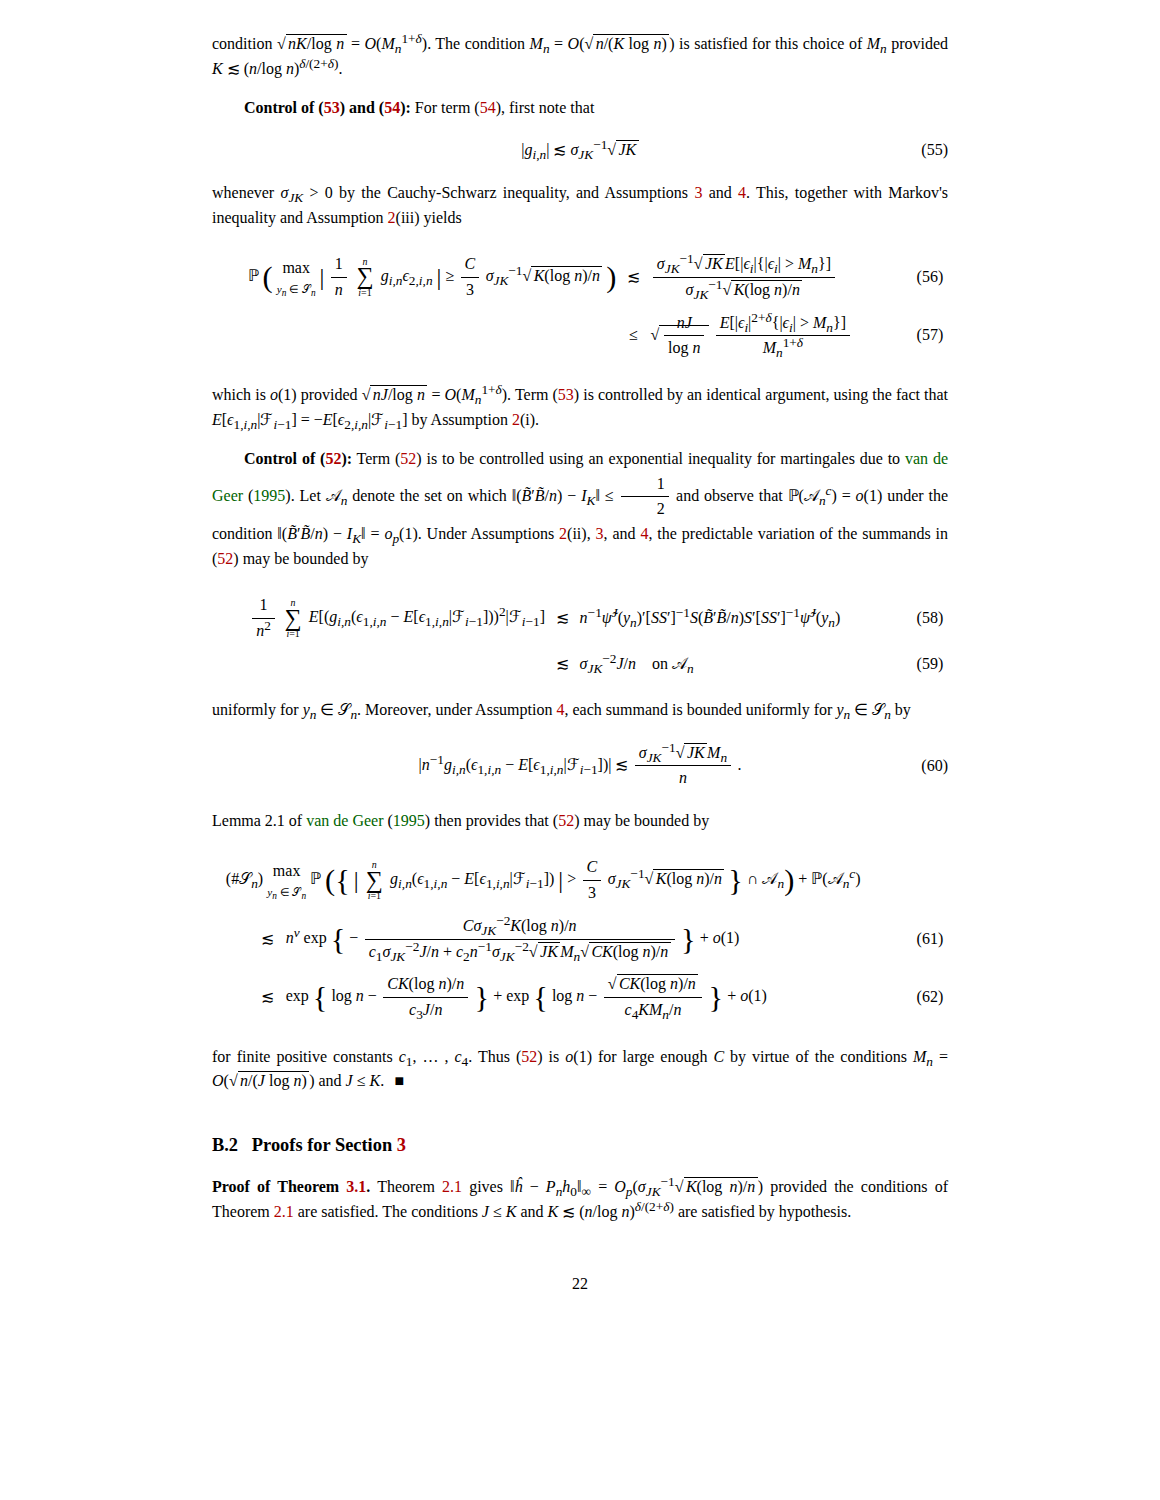condition √nK/log n = O(Mn1+δ). The condition Mn = O(√n/(K log n)) is satisfied for this choice of Mn provided K ≲ (n/log n)δ/(2+δ).
Control of (53) and (54): For term (54), first note that
|gi,n| ≲ σJK−1√JK
(55)
whenever σJK > 0 by the Cauchy-Schwarz inequality, and Assumptions 3 and 4. This, together with Markov's inequality and Assumption 2(iii) yields
| ℙ ( max y n ∈ 𝒮 n / 1 n n ∑ i =1 g i , n ϵ 2, i , n / ≥ C 3 σ JK −1 √ K (log n )/ n ) | ≲ | σ JK −1 √ JK E [/ ϵ i /{/ ϵ i / > M n }] σ JK −1 √ K (log n )/ n | (56) |
| | ≤ | √ nJ log n E [/ ϵ i / 2+ δ {/ ϵ i / > M n }] M n 1+ δ | (57) |
which is o(1) provided √nJ/log n = O(Mn1+δ). Term (53) is controlled by an identical argument, using the fact that E[ϵ1,i,n|ℱi−1] = −E[ϵ2,i,n|ℱi−1] by Assumption 2(i).
Control of (52): Term (52) is to be controlled using an exponential inequality for martingales due to van de Geer (1995). Let 𝒜n denote the set on which ‖(B̃′B̃/n) − IK‖ ≤ 12 and observe that ℙ(𝒜nc) = o(1) under the condition ‖(B̃′B̃/n) − IK‖ = op(1). Under Assumptions 2(ii), 3, and 4, the predictable variation of the summands in (52) may be bounded by
| 1 n 2 n ∑ i =1 E [( g i , n ( ϵ 1, i , n − E [ ϵ 1, i , n /ℱ i −1 ])) 2 /ℱ i −1 ] | ≲ | n −1 ψ̃ J ( y n )′[ SS ′] −1 S ( B̃ ′ B̃ / n ) S ′[ SS ′] −1 ψ̃ J ( y n ) | (58) |
| | ≲ | σ JK −2 J / n on 𝒜 n | (59) |
uniformly for yn ∈ 𝒮n. Moreover, under Assumption 4, each summand is bounded uniformly for yn ∈ 𝒮n by
|n−1gi,n(ϵ1,i,n − E[ϵ1,i,n|ℱi−1])| ≲ σJK−1√JK Mn n .
(60)
Lemma 2.1 of van de Geer (1995) then provides that (52) may be bounded by
| (#𝒮 n ) max y n ∈ 𝒮 n ℙ ( { / n ∑ i =1 g i , n ( ϵ 1, i , n − E [ ϵ 1, i , n /ℱ i −1 ]) / > C 3 σ JK −1 √ K (log n )/ n } ∩ 𝒜 n ) + ℙ(𝒜 n c ) | |
| | ≲ | n ν exp { − Cσ JK −2 K (log n )/ n c 1 σ JK −2 J / n + c 2 n −1 σ JK −2 √ JK M n √ CK (log n )/ n } + o (1) | (61) |
| | ≲ | exp { log n − CK (log n )/ n c 3 J / n } + exp { log n − √ CK (log n )/ n c 4 KM n / n } + o (1) | (62) |
for finite positive constants c1, … , c4. Thus (52) is o(1) for large enough C by virtue of the conditions Mn = O(√n/(J log n)) and J ≤ K. ■
B.2 Proofs for Section 3
Proof of Theorem 3.1. Theorem 2.1 gives ‖ĥ − Pnh0‖∞ = Op(σJK−1√K(log n)/n) provided the conditions of Theorem 2.1 are satisfied. The conditions J ≤ K and K ≲ (n/log n)δ/(2+δ) are satisfied by hypothesis.
22